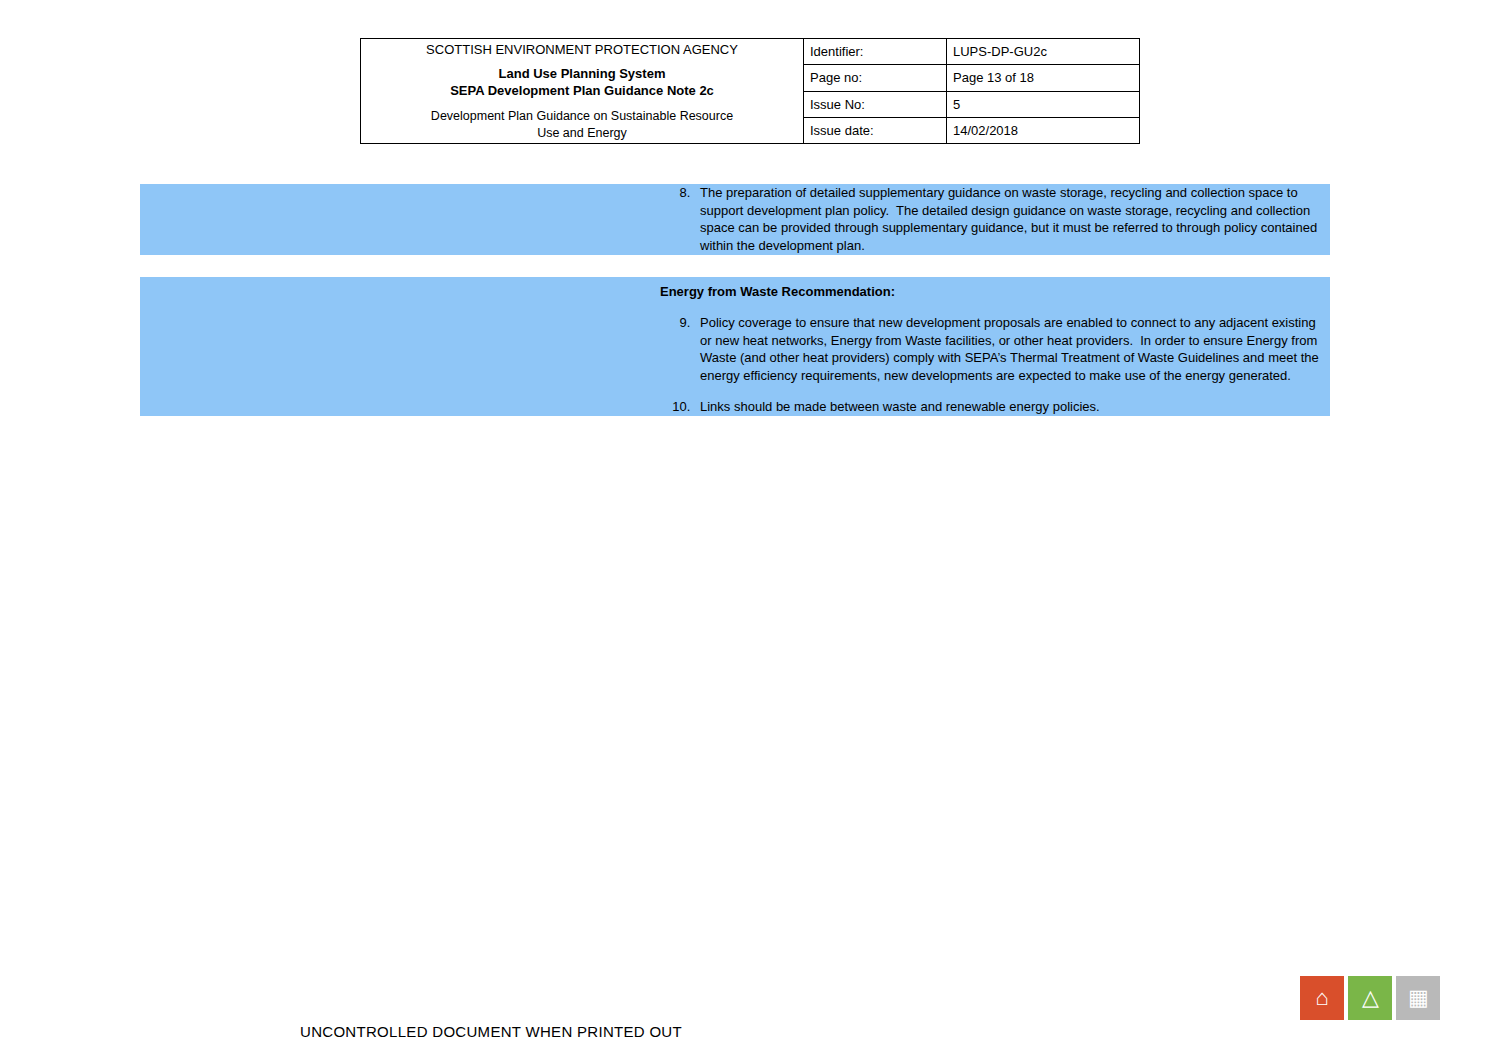| SCOTTISH ENVIRONMENT PROTECTION AGENCY Land Use Planning System SEPA Development Plan Guidance Note 2c Development Plan Guidance on Sustainable Resource Use and Energy | Identifier: | LUPS-DP-GU2c |
| Page no: | Page 13 of 18 |
| Issue No: | 5 |
| Issue date: | 14/02/2018 |
| | The preparation of detailed supplementary guidance on waste storage, recycling and collection space to support development plan policy. The detailed design guidance on waste storage, recycling and collection space can be provided through supplementary guidance, but it must be referred to through policy contained within the development plan. |
| | Energy from Waste Recommendation: Policy coverage to ensure that new development proposals are enabled to connect to any adjacent existing or new heat networks, Energy from Waste facilities, or other heat providers. In order to ensure Energy from Waste (and other heat providers) comply with SEPA’s Thermal Treatment of Waste Guidelines and meet the energy efficiency requirements, new developments are expected to make use of the energy generated. Links should be made between waste and renewable energy policies. |
UNCONTROLLED DOCUMENT WHEN PRINTED OUT
⌂
△
▦